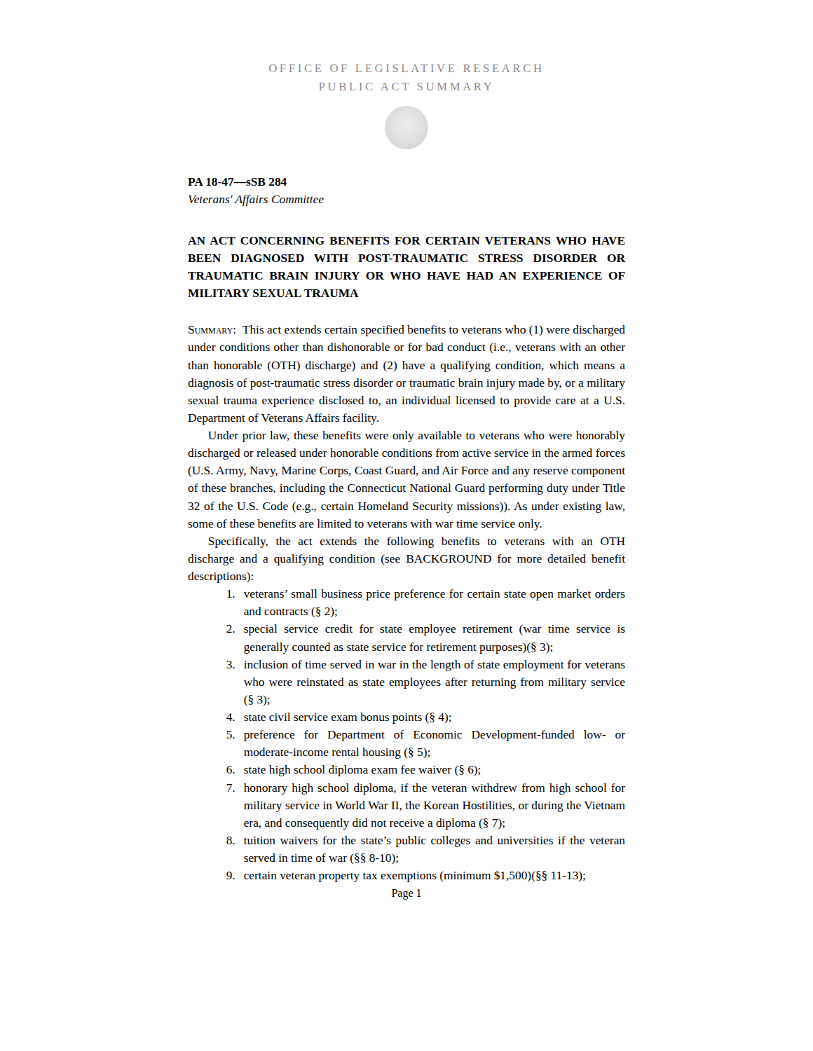Office of Legislative Research
Public Act Summary
PA 18-47—sSB 284
Veterans' Affairs Committee
An Act Concerning Benefits For Certain Veterans Who Have Been Diagnosed With Post-Traumatic Stress Disorder Or Traumatic Brain Injury Or Who Have Had An Experience Of Military Sexual Trauma
Summary: This act extends certain specified benefits to veterans who (1) were discharged under conditions other than dishonorable or for bad conduct (i.e., veterans with an other than honorable (OTH) discharge) and (2) have a qualifying condition, which means a diagnosis of post-traumatic stress disorder or traumatic brain injury made by, or a military sexual trauma experience disclosed to, an individual licensed to provide care at a U.S. Department of Veterans Affairs facility.
Under prior law, these benefits were only available to veterans who were honorably discharged or released under honorable conditions from active service in the armed forces (U.S. Army, Navy, Marine Corps, Coast Guard, and Air Force and any reserve component of these branches, including the Connecticut National Guard performing duty under Title 32 of the U.S. Code (e.g., certain Homeland Security missions)). As under existing law, some of these benefits are limited to veterans with war time service only.
Specifically, the act extends the following benefits to veterans with an OTH discharge and a qualifying condition (see BACKGROUND for more detailed benefit descriptions):
veterans’ small business price preference for certain state open market orders and contracts (§ 2);
special service credit for state employee retirement (war time service is generally counted as state service for retirement purposes)(§ 3);
inclusion of time served in war in the length of state employment for veterans who were reinstated as state employees after returning from military service (§ 3);
state civil service exam bonus points (§ 4);
preference for Department of Economic Development-funded low- or moderate-income rental housing (§ 5);
state high school diploma exam fee waiver (§ 6);
honorary high school diploma, if the veteran withdrew from high school for military service in World War II, the Korean Hostilities, or during the Vietnam era, and consequently did not receive a diploma (§ 7);
tuition waivers for the state’s public colleges and universities if the veteran served in time of war (§§ 8-10);
certain veteran property tax exemptions (minimum $1,500)(§§ 11-13);
Page 1